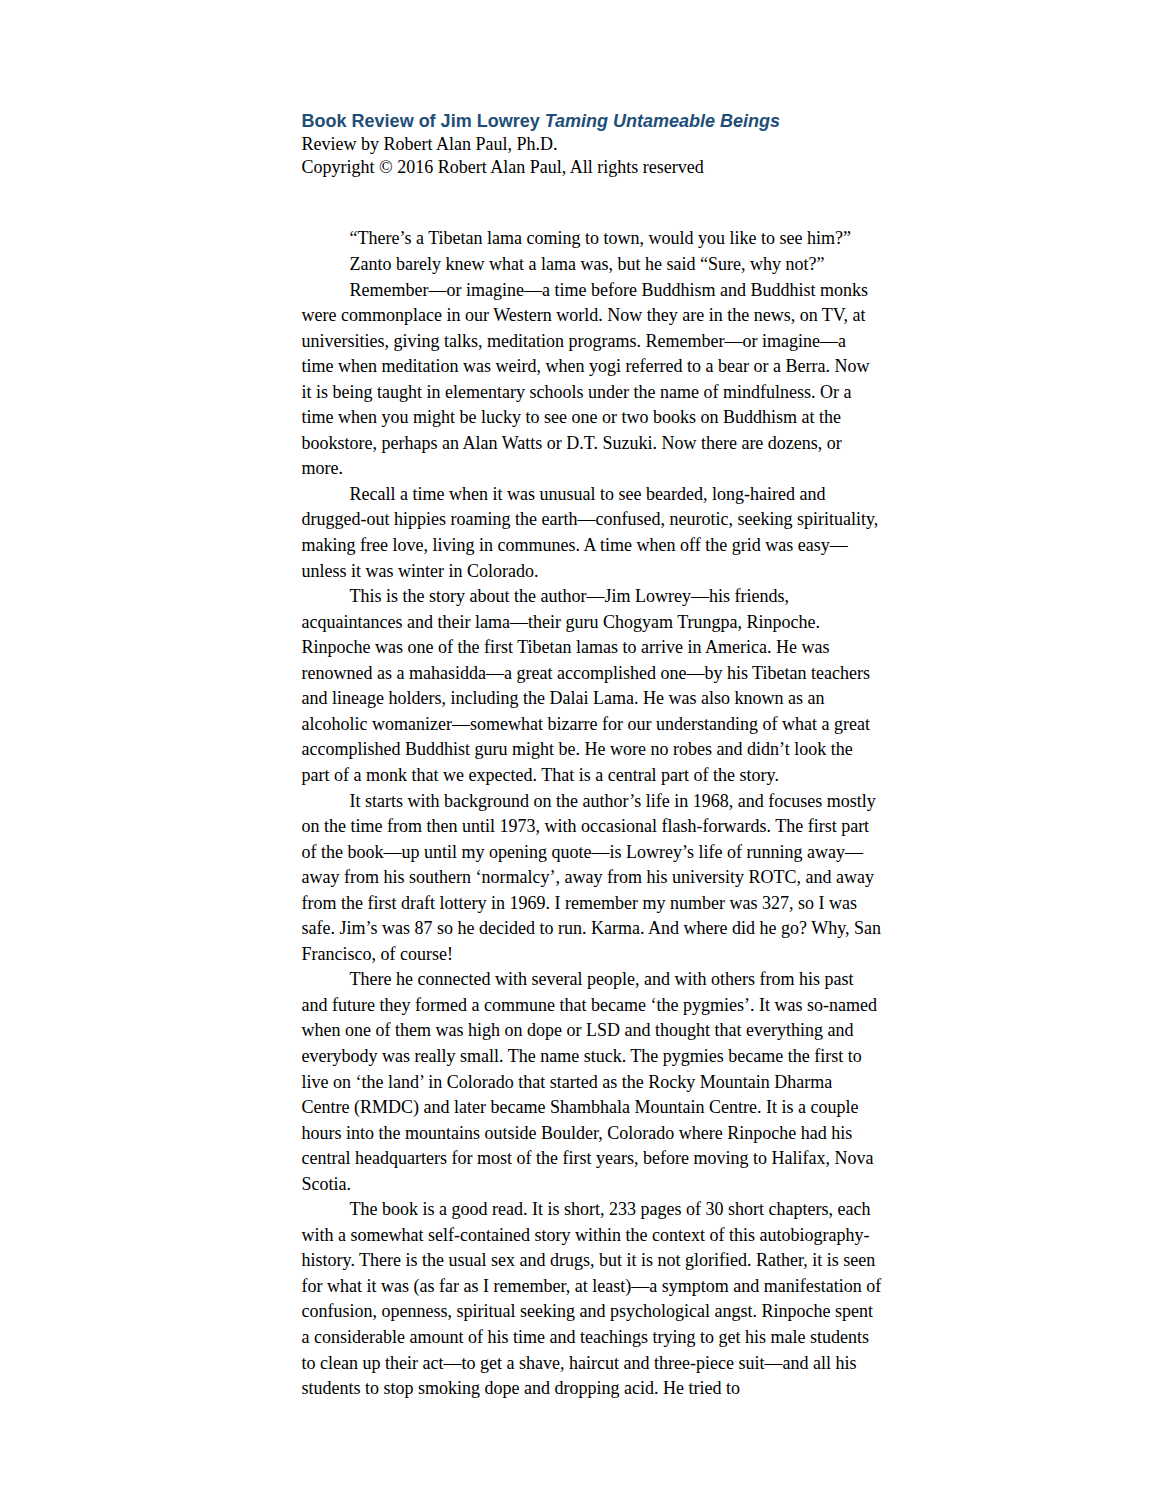Book Review of Jim Lowrey Taming Untameable Beings
Review by Robert Alan Paul, Ph.D.
Copyright © 2016 Robert Alan Paul, All rights reserved
“There’s a Tibetan lama coming to town, would you like to see him?”
Zanto barely knew what a lama was, but he said “Sure, why not?”
Remember—or imagine—a time before Buddhism and Buddhist monks were commonplace in our Western world. Now they are in the news, on TV, at universities, giving talks, meditation programs. Remember—or imagine—a time when meditation was weird, when yogi referred to a bear or a Berra. Now it is being taught in elementary schools under the name of mindfulness. Or a time when you might be lucky to see one or two books on Buddhism at the bookstore, perhaps an Alan Watts or D.T. Suzuki. Now there are dozens, or more.
Recall a time when it was unusual to see bearded, long-haired and drugged-out hippies roaming the earth—confused, neurotic, seeking spirituality, making free love, living in communes. A time when off the grid was easy—unless it was winter in Colorado.
This is the story about the author—Jim Lowrey—his friends, acquaintances and their lama—their guru Chogyam Trungpa, Rinpoche. Rinpoche was one of the first Tibetan lamas to arrive in America. He was renowned as a mahasidda—a great accomplished one—by his Tibetan teachers and lineage holders, including the Dalai Lama. He was also known as an alcoholic womanizer—somewhat bizarre for our understanding of what a great accomplished Buddhist guru might be. He wore no robes and didn’t look the part of a monk that we expected. That is a central part of the story.
It starts with background on the author’s life in 1968, and focuses mostly on the time from then until 1973, with occasional flash-forwards. The first part of the book—up until my opening quote—is Lowrey’s life of running away—away from his southern ‘normalcy’, away from his university ROTC, and away from the first draft lottery in 1969. I remember my number was 327, so I was safe. Jim’s was 87 so he decided to run. Karma. And where did he go? Why, San Francisco, of course!
There he connected with several people, and with others from his past and future they formed a commune that became ‘the pygmies’. It was so-named when one of them was high on dope or LSD and thought that everything and everybody was really small. The name stuck. The pygmies became the first to live on ‘the land’ in Colorado that started as the Rocky Mountain Dharma Centre (RMDC) and later became Shambhala Mountain Centre. It is a couple hours into the mountains outside Boulder, Colorado where Rinpoche had his central headquarters for most of the first years, before moving to Halifax, Nova Scotia.
The book is a good read. It is short, 233 pages of 30 short chapters, each with a somewhat self-contained story within the context of this autobiography-history. There is the usual sex and drugs, but it is not glorified. Rather, it is seen for what it was (as far as I remember, at least)—a symptom and manifestation of confusion, openness, spiritual seeking and psychological angst. Rinpoche spent a considerable amount of his time and teachings trying to get his male students to clean up their act—to get a shave, haircut and three-piece suit—and all his students to stop smoking dope and dropping acid. He tried to